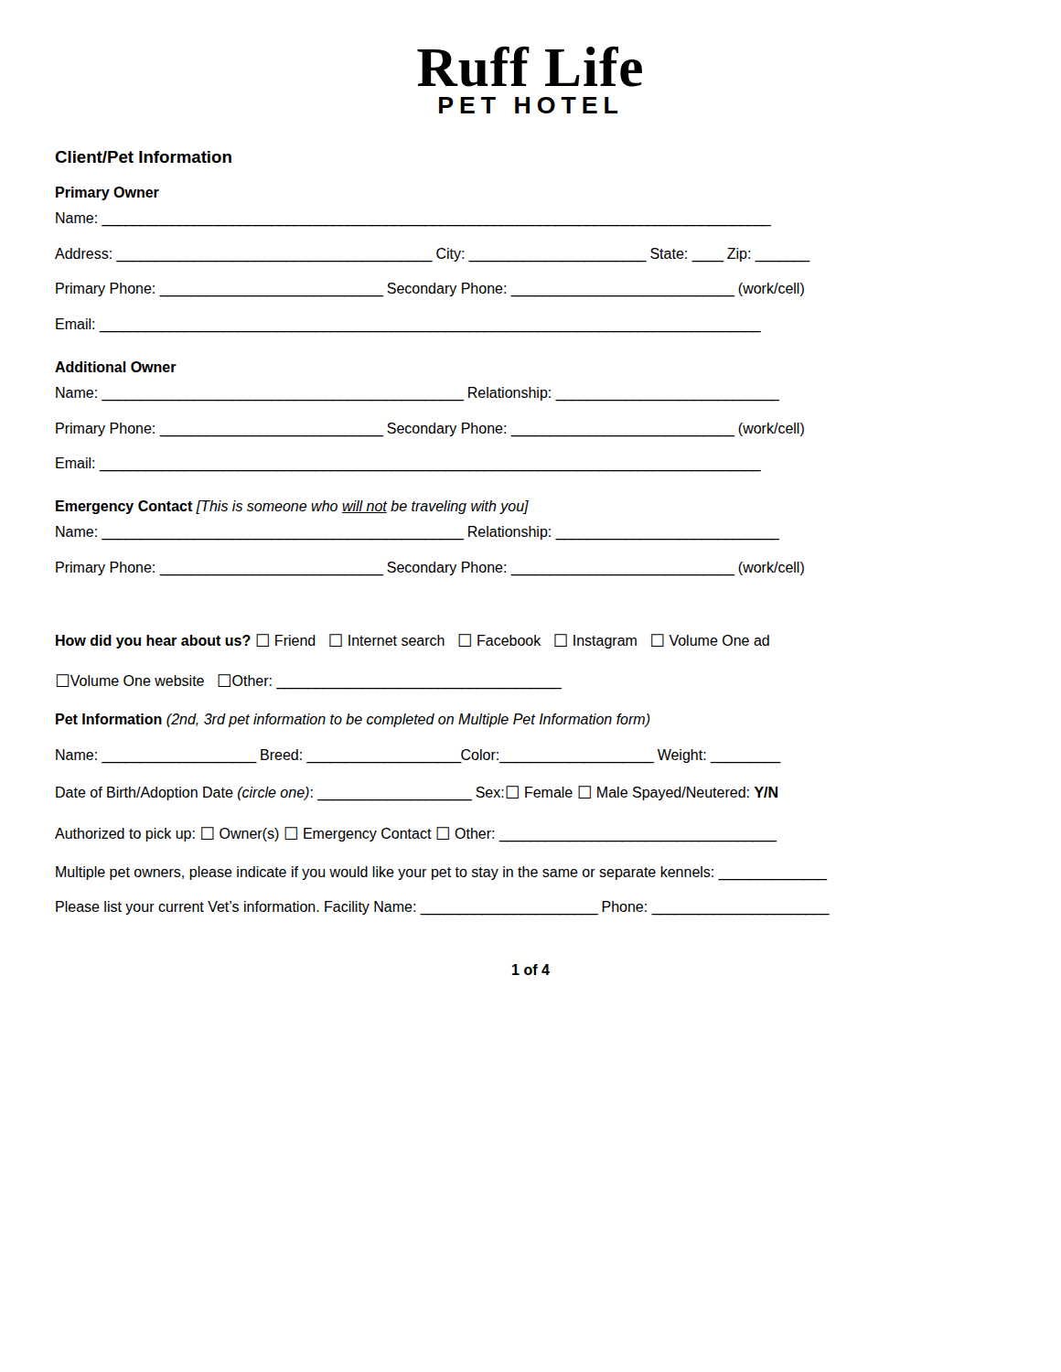Ruff Life
PET HOTEL
Client/Pet Information
Primary Owner
Name: _______________________________________________________________________________________
Address: _________________________________________ City: _______________________ State: ____ Zip: _______
Primary Phone: _____________________________ Secondary Phone: _____________________________ (work/cell)
Email: ______________________________________________________________________________________
Additional Owner
Name: _______________________________________________ Relationship: _____________________________
Primary Phone: _____________________________ Secondary Phone: _____________________________ (work/cell)
Email: ______________________________________________________________________________________
Emergency Contact [This is someone who will not be traveling with you]
Name: _______________________________________________ Relationship: _____________________________
Primary Phone: _____________________________ Secondary Phone: _____________________________ (work/cell)
How did you hear about us? ☐ Friend ☐ Internet search ☐ Facebook ☐ Instagram ☐ Volume One ad
☐Volume One website ☐Other: _____________________________________
Pet Information (2nd, 3rd pet information to be completed on Multiple Pet Information form)
Name: ____________________ Breed: ____________________Color:____________________ Weight: _________
Date of Birth/Adoption Date (circle one): ____________________ Sex:☐ Female ☐ Male Spayed/Neutered: Y/N
Authorized to pick up: ☐ Owner(s) ☐ Emergency Contact ☐ Other: ____________________________________
Multiple pet owners, please indicate if you would like your pet to stay in the same or separate kennels: ______________
Please list your current Vet’s information. Facility Name: _______________________ Phone: _______________________
1 of 4